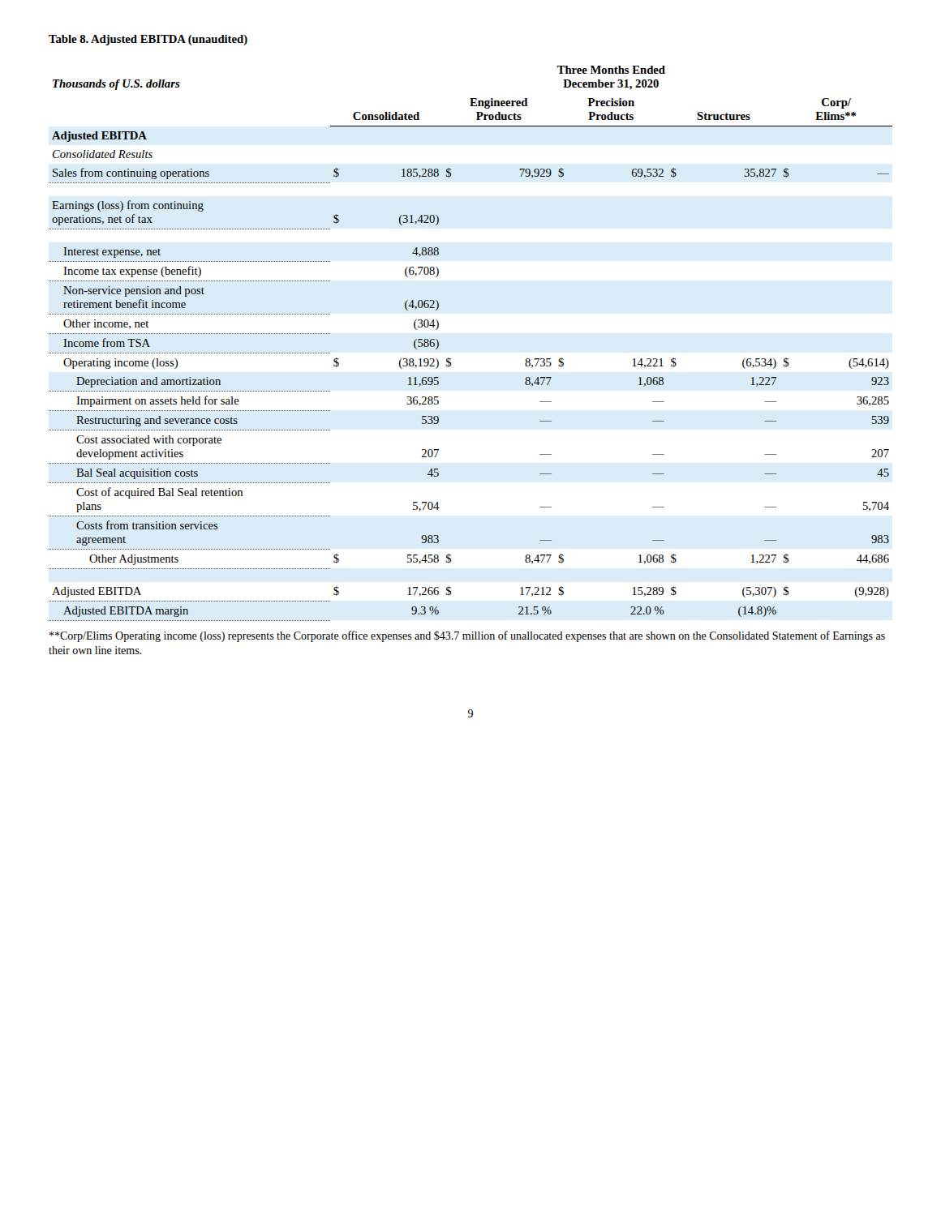Table 8. Adjusted EBITDA (unaudited)
| Thousands of U.S. dollars | Three Months Ended December 31, 2020 |
| | Consolidated | Engineered Products | Precision Products | Structures | Corp/ Elims** |
| Adjusted EBITDA | |
| Consolidated Results | |
| Sales from continuing operations | $ | 185,288 | $ | 79,929 | $ | 69,532 | $ | 35,827 | $ | — |
| Earnings (loss) from continuing operations, net of tax | $ | (31,420) | |
| Interest expense, net | | 4,888 | |
| Income tax expense (benefit) | | (6,708) | |
| Non-service pension and post retirement benefit income | | (4,062) | |
| Other income, net | | (304) | |
| Income from TSA | | (586) | |
| Operating income (loss) | $ | (38,192) | $ | 8,735 | $ | 14,221 | $ | (6,534) | $ | (54,614) |
| Depreciation and amortization | | 11,695 | | 8,477 | | 1,068 | | 1,227 | | 923 |
| Impairment on assets held for sale | | 36,285 | | — | | — | | — | | 36,285 |
| Restructuring and severance costs | | 539 | | — | | — | | — | | 539 |
| Cost associated with corporate development activities | | 207 | | — | | — | | — | | 207 |
| Bal Seal acquisition costs | | 45 | | — | | — | | — | | 45 |
| Cost of acquired Bal Seal retention plans | | 5,704 | | — | | — | | — | | 5,704 |
| Costs from transition services agreement | | 983 | | — | | — | | — | | 983 |
| Other Adjustments | $ | 55,458 | $ | 8,477 | $ | 1,068 | $ | 1,227 | $ | 44,686 |
| Adjusted EBITDA | $ | 17,266 | $ | 17,212 | $ | 15,289 | $ | (5,307) | $ | (9,928) |
| Adjusted EBITDA margin | | 9.3 % | | 21.5 % | | 22.0 % | | (14.8)% | | |
**Corp/Elims Operating income (loss) represents the Corporate office expenses and $43.7 million of unallocated expenses that are shown on the Consolidated Statement of Earnings as their own line items.
9